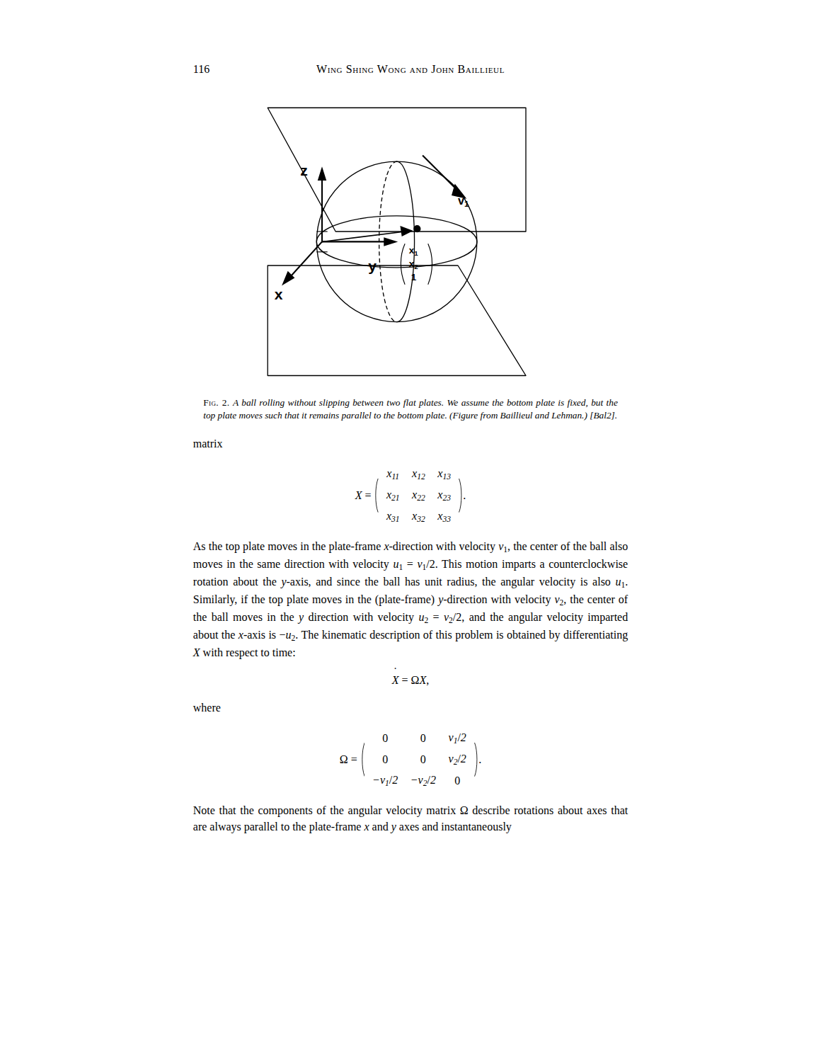116 Wing Shing Wong and John Baillieul
z x y v1 x1 x2 1
Fig. 2. A ball rolling without slipping between two flat plates. We assume the bottom plate is fixed, but the top plate moves such that it remains parallel to the bottom plate. (Figure from Baillieul and Lehman.) [Bal2].
matrix
X =
| x 11 | x 12 | x 13 |
| x 21 | x 22 | x 23 |
| x 31 | x 32 | x 33 |
.
As the top plate moves in the plate-frame x-direction with velocity v1, the center of the ball also moves in the same direction with velocity u1 = v1/2. This motion imparts a counterclockwise rotation about the y-axis, and since the ball has unit radius, the angular velocity is also u1. Similarly, if the top plate moves in the (plate-frame) y-direction with velocity v2, the center of the ball moves in the y direction with velocity u2 = v2/2, and the angular velocity imparted about the x-axis is −u2. The kinematic description of this problem is obtained by differentiating X with respect to time:
X = ΩX,
where
Ω =
| 0 | 0 | v 1 / 2 |
| 0 | 0 | v 2 / 2 |
| −v 1 / 2 | −v 2 / 2 | 0 |
.
Note that the components of the angular velocity matrix Ω describe rotations about axes that are always parallel to the plate-frame x and y axes and instantaneously